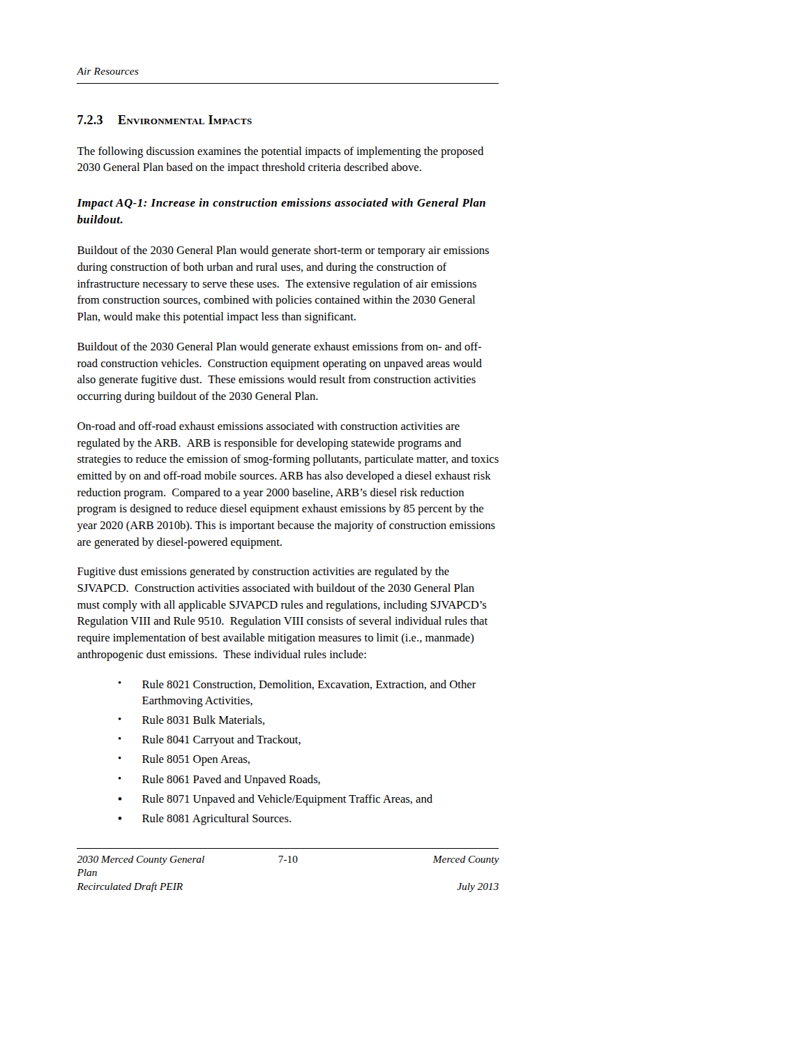Air Resources
7.2.3 Environmental Impacts
The following discussion examines the potential impacts of implementing the proposed 2030 General Plan based on the impact threshold criteria described above.
Impact AQ-1: Increase in construction emissions associated with General Plan buildout.
Buildout of the 2030 General Plan would generate short-term or temporary air emissions during construction of both urban and rural uses, and during the construction of infrastructure necessary to serve these uses. The extensive regulation of air emissions from construction sources, combined with policies contained within the 2030 General Plan, would make this potential impact less than significant.
Buildout of the 2030 General Plan would generate exhaust emissions from on- and off-road construction vehicles. Construction equipment operating on unpaved areas would also generate fugitive dust. These emissions would result from construction activities occurring during buildout of the 2030 General Plan.
On-road and off-road exhaust emissions associated with construction activities are regulated by the ARB. ARB is responsible for developing statewide programs and strategies to reduce the emission of smog-forming pollutants, particulate matter, and toxics emitted by on and off-road mobile sources. ARB has also developed a diesel exhaust risk reduction program. Compared to a year 2000 baseline, ARB’s diesel risk reduction program is designed to reduce diesel equipment exhaust emissions by 85 percent by the year 2020 (ARB 2010b). This is important because the majority of construction emissions are generated by diesel-powered equipment.
Fugitive dust emissions generated by construction activities are regulated by the SJVAPCD. Construction activities associated with buildout of the 2030 General Plan must comply with all applicable SJVAPCD rules and regulations, including SJVAPCD’s Regulation VIII and Rule 9510. Regulation VIII consists of several individual rules that require implementation of best available mitigation measures to limit (i.e., manmade) anthropogenic dust emissions. These individual rules include:
Rule 8021 Construction, Demolition, Excavation, Extraction, and Other Earthmoving Activities,
Rule 8031 Bulk Materials,
Rule 8041 Carryout and Trackout,
Rule 8051 Open Areas,
Rule 8061 Paved and Unpaved Roads,
Rule 8071 Unpaved and Vehicle/Equipment Traffic Areas, and
Rule 8081 Agricultural Sources.
| 2030 Merced County General Plan | 7-10 | Merced County |
| Recirculated Draft PEIR | | July 2013 |